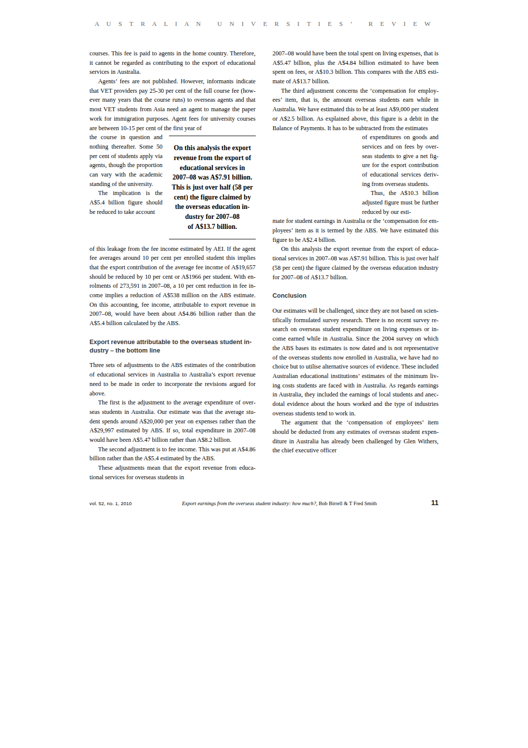A U S T R A L I A N U N I V E R S I T I E S ’ R E V I E W
courses. This fee is paid to agents in the home country. Therefore, it cannot be regarded as contributing to the export of educational services in Australia.
Agents’ fees are not published. However, informants indicate that VET providers pay 25-30 per cent of the full course fee (however many years that the course runs) to overseas agents and that most VET students from Asia need an agent to manage the paper work for immigration purposes. Agent fees for university courses are between 10-15 per cent of the first year of
the course in question and nothing thereafter. Some 50 per cent of students apply via agents, though the proportion can vary with the academic standing of the university.
The implication is the A$5.4 billion figure should be reduced to take account
On this analysis the export revenue from the export of educational services in 2007–08 was A$7.91 billion. This is just over half (58 per cent) the figure claimed by the overseas education industry for 2007–08 of A$13.7 billion.
of this leakage from the fee income estimated by AEI. If the agent fee averages around 10 per cent per enrolled student this implies that the export contribution of the average fee income of A$19,657 should be reduced by 10 per cent or A$1966 per student. With enrolments of 273,591 in 2007–08, a 10 per cent reduction in fee income implies a reduction of A$538 million on the ABS estimate. On this accounting, fee income, attributable to export revenue in 2007–08, would have been about A$4.86 billion rather than the A$5.4 billion calculated by the ABS.
Export revenue attributable to the overseas student industry – the bottom line
Three sets of adjustments to the ABS estimates of the contribution of educational services in Australia to Australia’s export revenue need to be made in order to incorporate the revisions argued for above.
The first is the adjustment to the average expenditure of overseas students in Australia. Our estimate was that the average student spends around A$20,000 per year on expenses rather than the A$29,997 estimated by ABS. If so, total expenditure in 2007–08 would have been A$5.47 billion rather than A$8.2 billion.
The second adjustment is to fee income. This was put at A$4.86 billion rather than the A$5.4 estimated by the ABS.
These adjustments mean that the export revenue from educational services for overseas students in
2007–08 would have been the total spent on living expenses, that is A$5.47 billion, plus the A$4.84 billion estimated to have been spent on fees, or A$10.3 billion. This compares with the ABS estimate of A$13.7 billion.
The third adjustment concerns the ‘compensation for employees’ item, that is, the amount overseas students earn while in Australia. We have estimated this to be at least A$9,000 per student or A$2.5 billion. As explained above, this figure is a debit in the Balance of Payments. It has to be subtracted from the estimates
of expenditures on goods and services and on fees by overseas students to give a net figure for the export contribution of educational services deriving from overseas students.
Thus, the A$10.3 billion adjusted figure must be further reduced by our esti-
mate for student earnings in Australia or the ‘compensation for employees’ item as it is termed by the ABS. We have estimated this figure to be A$2.4 billion.
On this analysis the export revenue from the export of educational services in 2007–08 was A$7.91 billion. This is just over half (58 per cent) the figure claimed by the overseas education industry for 2007–08 of A$13.7 billion.
Conclusion
Our estimates will be challenged, since they are not based on scientifically formulated survey research. There is no recent survey research on overseas student expenditure on living expenses or income earned while in Australia. Since the 2004 survey on which the ABS bases its estimates is now dated and is not representative of the overseas students now enrolled in Australia, we have had no choice but to utilise alternative sources of evidence. These included Australian educational institutions’ estimates of the minimum living costs students are faced with in Australia. As regards earnings in Australia, they included the earnings of local students and anecdotal evidence about the hours worked and the type of industries overseas students tend to work in.
The argument that the ‘compensation of employees’ item should be deducted from any estimates of overseas student expenditure in Australia has already been challenged by Glen Withers, the chief executive officer
vol. 52, no. 1, 2010
Export earnings from the overseas student industry: how much?, Bob Birrell & T Fred Smith
11